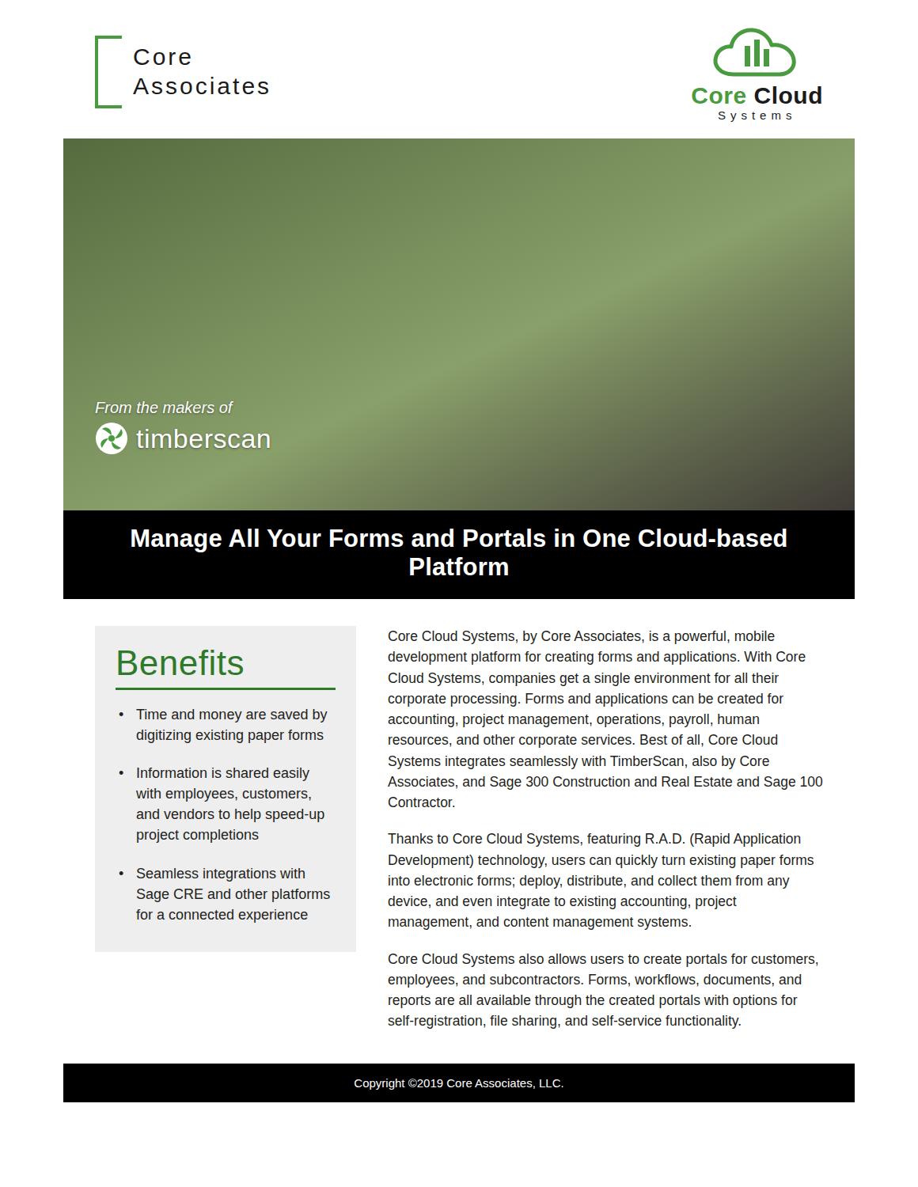Core
Associates
Core Cloud
Systems
From the makers of
timberscan
Manage All Your Forms and Portals in One Cloud-based Platform
Benefits
Time and money are saved by digitizing existing paper forms
Information is shared easily with employees, customers, and vendors to help speed-up project completions
Seamless integrations with Sage CRE and other platforms for a connected experience
Core Cloud Systems, by Core Associates, is a powerful, mobile development platform for creating forms and applications. With Core Cloud Systems, companies get a single environment for all their corporate processing. Forms and applications can be created for accounting, project management, operations, payroll, human resources, and other corporate services. Best of all, Core Cloud Systems integrates seamlessly with TimberScan, also by Core Associates, and Sage 300 Construction and Real Estate and Sage 100 Contractor.
Thanks to Core Cloud Systems, featuring R.A.D. (Rapid Application Development) technology, users can quickly turn existing paper forms into electronic forms; deploy, distribute, and collect them from any device, and even integrate to existing accounting, project management, and content management systems.
Core Cloud Systems also allows users to create portals for customers, employees, and subcontractors. Forms, workflows, documents, and reports are all available through the created portals with options for self-registration, file sharing, and self-service functionality.
Copyright ©2019 Core Associates, LLC.